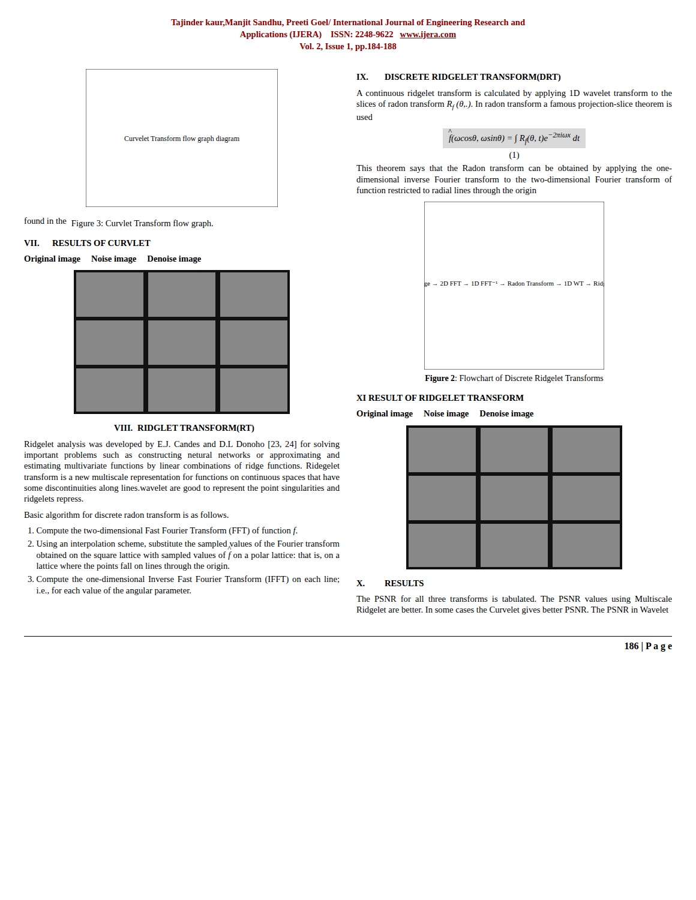Tajinder kaur,Manjit Sandhu, Preeti Goel/ International Journal of Engineering Research and Applications (IJERA) ISSN: 2248-9622 www.ijera.com Vol. 2, Issue 1, pp.184-188
found in the
Figure 3: Curvlet Transform flow graph.
VII. RESULTS OF CURVLET
Original image Noise image Denoise image
VIII. RIDGLET TRANSFORM(RT)
Ridgelet analysis was developed by E.J. Candes and D.L Donoho [23, 24] for solving important problems such as constructing netural networks or approximating and estimating multivariate functions by linear combinations of ridge functions. Ridegelet transform is a new multiscale representation for functions on continuous spaces that have some discontinuities along lines.wavelet are good to represent the point singularities and ridgelets repress.
Basic algorithm for discrete radon transform is as follows.
Compute the two-dimensional Fast Fourier Transform (FFT) of function f.
Using an interpolation scheme, substitute the sampled values of the Fourier transform obtained on the square lattice with sampled values of f on a polar lattice: that is, on a lattice where the points fall on lines through the origin.
Compute the one-dimensional Inverse Fast Fourier Transform (IFFT) on each line; i.e., for each value of the angular parameter.
IX. DISCRETE RIDGELET TRANSFORM(DRT)
A continuous ridgelet transform is calculated by applying 1D wavelet transform to the slices of radon transform Rf (θ,.). In radon transform a famous projection-slice theorem is used
f(ωcosθ, ωsinθ) = ∫ Rf(θ, t)e−2πiωx dt (1)
This theorem says that the Radon transform can be obtained by applying the one-dimensional inverse Fourier transform to the two-dimensional Fourier transform of function restricted to radial lines through the origin
Figure 2: Flowchart of Discrete Ridgelet Transforms
XI RESULT OF RIDGELET TRANSFORM
Original image Noise image Denoise image
X. RESULTS
The PSNR for all three transforms is tabulated. The PSNR values using Multiscale Ridgelet are better. In some cases the Curvelet gives better PSNR. The PSNR in Wavelet
186 | P a g e